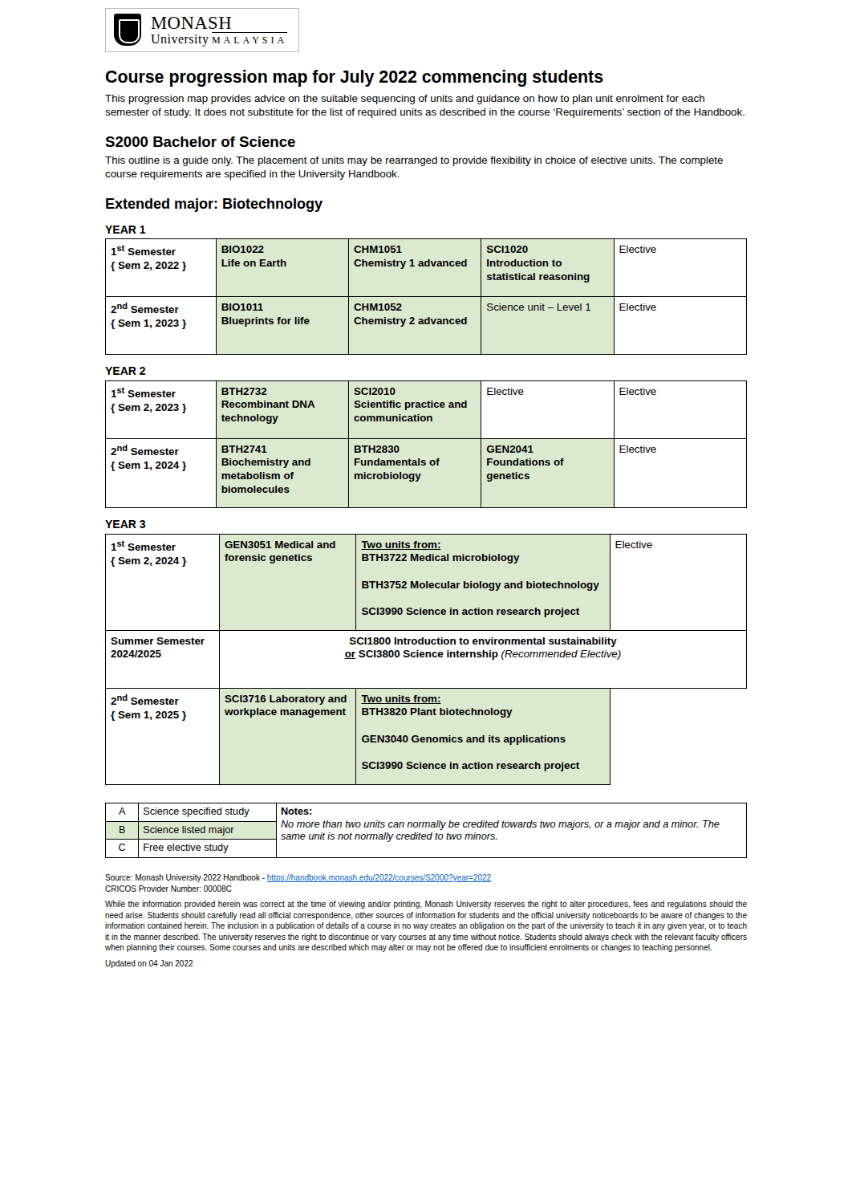MONASH
University MALAYSIA
Course progression map for July 2022 commencing students
This progression map provides advice on the suitable sequencing of units and guidance on how to plan unit enrolment for each semester of study. It does not substitute for the list of required units as described in the course ‘Requirements’ section of the Handbook.
S2000 Bachelor of Science
This outline is a guide only. The placement of units may be rearranged to provide flexibility in choice of elective units. The complete course requirements are specified in the University Handbook.
Extended major: Biotechnology
YEAR 1
| 1 st Semester { Sem 2, 2022 } | BIO1022 Life on Earth | CHM1051 Chemistry 1 advanced | SCI1020 Introduction to statistical reasoning | Elective |
| 2 nd Semester { Sem 1, 2023 } | BIO1011 Blueprints for life | CHM1052 Chemistry 2 advanced | Science unit – Level 1 | Elective |
YEAR 2
| 1 st Semester { Sem 2, 2023 } | BTH2732 Recombinant DNA technology | SCI2010 Scientific practice and communication | Elective | Elective |
| 2 nd Semester { Sem 1, 2024 } | BTH2741 Biochemistry and metabolism of biomolecules | BTH2830 Fundamentals of microbiology | GEN2041 Foundations of genetics | Elective |
YEAR 3
| 1 st Semester { Sem 2, 2024 } | GEN3051 Medical and forensic genetics | Two units from: BTH3722 Medical microbiology BTH3752 Molecular biology and biotechnology SCI3990 Science in action research project | Elective |
| Summer Semester 2024/2025 | SCI1800 Introduction to environmental sustainability or SCI3800 Science internship (Recommended Elective) |
| 2 nd Semester { Sem 1, 2025 } | SCI3716 Laboratory and workplace management | Two units from: BTH3820 Plant biotechnology GEN3040 Genomics and its applications SCI3990 Science in action research project | |
| A | Science specified study | Notes: No more than two units can normally be credited towards two majors, or a major and a minor. The same unit is not normally credited to two minors. |
| B | Science listed major |
| C | Free elective study |
Source: Monash University 2022 Handbook - https://handbook.monash.edu/2022/courses/S2000?year=2022
CRICOS Provider Number: 00008C
While the information provided herein was correct at the time of viewing and/or printing, Monash University reserves the right to alter procedures, fees and regulations should the need arise. Students should carefully read all official correspondence, other sources of information for students and the official university noticeboards to be aware of changes to the information contained herein. The inclusion in a publication of details of a course in no way creates an obligation on the part of the university to teach it in any given year, or to teach it in the manner described. The university reserves the right to discontinue or vary courses at any time without notice. Students should always check with the relevant faculty officers when planning their courses. Some courses and units are described which may alter or may not be offered due to insufficient enrolments or changes to teaching personnel.
Updated on 04 Jan 2022